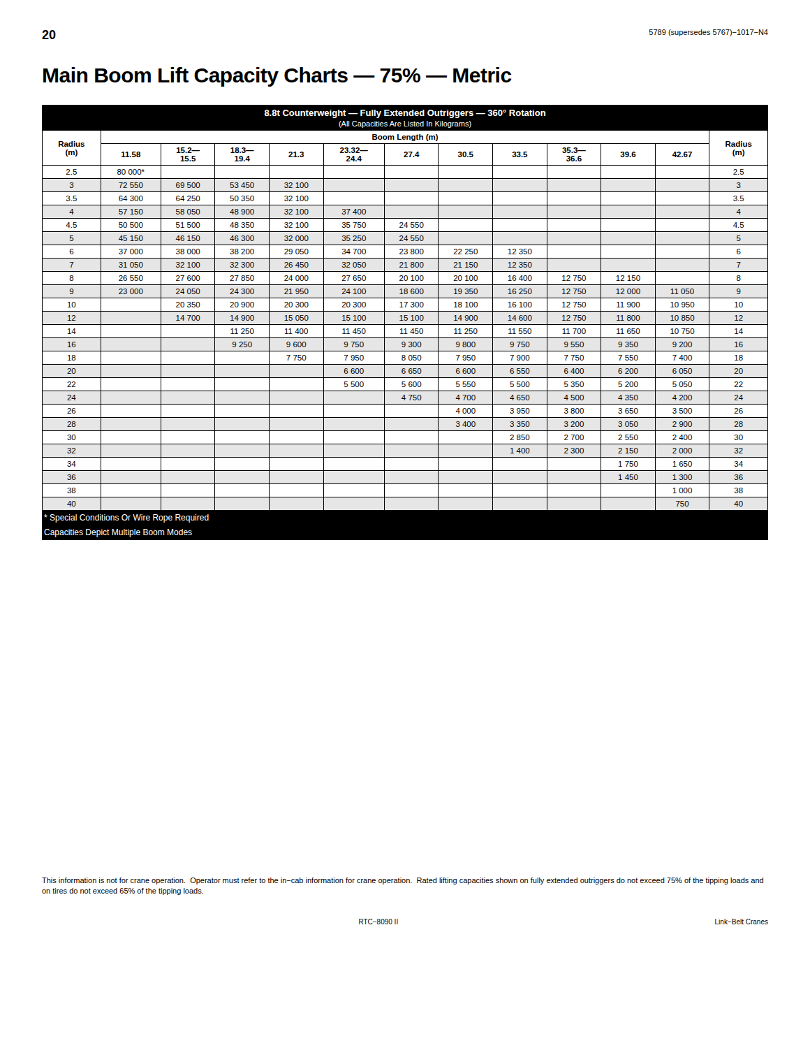20
5789 (supersedes 5767)−1017−N4
Main Boom Lift Capacity Charts — 75% — Metric
| 8.8t Counterweight — Fully Extended Outriggers — 360° Rotation (All Capacities Are Listed In Kilograms) |
| --- |
| Radius (m) | Boom Length (m) | Radius (m) |
| 11.58 | 15.2— 15.5 | 18.3— 19.4 | 21.3 | 23.32— 24.4 | 27.4 | 30.5 | 33.5 | 35.3— 36.6 | 39.6 | 42.67 |
| 2.5 | 80 000* | | | | | | | | | | | 2.5 |
| 3 | 72 550 | 69 500 | 53 450 | 32 100 | | | | | | | | 3 |
| 3.5 | 64 300 | 64 250 | 50 350 | 32 100 | | | | | | | | 3.5 |
| 4 | 57 150 | 58 050 | 48 900 | 32 100 | 37 400 | | | | | | | 4 |
| 4.5 | 50 500 | 51 500 | 48 350 | 32 100 | 35 750 | 24 550 | | | | | | 4.5 |
| 5 | 45 150 | 46 150 | 46 300 | 32 000 | 35 250 | 24 550 | | | | | | 5 |
| 6 | 37 000 | 38 000 | 38 200 | 29 050 | 34 700 | 23 800 | 22 250 | 12 350 | | | | 6 |
| 7 | 31 050 | 32 100 | 32 300 | 26 450 | 32 050 | 21 800 | 21 150 | 12 350 | | | | 7 |
| 8 | 26 550 | 27 600 | 27 850 | 24 000 | 27 650 | 20 100 | 20 100 | 16 400 | 12 750 | 12 150 | | 8 |
| 9 | 23 000 | 24 050 | 24 300 | 21 950 | 24 100 | 18 600 | 19 350 | 16 250 | 12 750 | 12 000 | 11 050 | 9 |
| 10 | | 20 350 | 20 900 | 20 300 | 20 300 | 17 300 | 18 100 | 16 100 | 12 750 | 11 900 | 10 950 | 10 |
| 12 | | 14 700 | 14 900 | 15 050 | 15 100 | 15 100 | 14 900 | 14 600 | 12 750 | 11 800 | 10 850 | 12 |
| 14 | | | 11 250 | 11 400 | 11 450 | 11 450 | 11 250 | 11 550 | 11 700 | 11 650 | 10 750 | 14 |
| 16 | | | 9 250 | 9 600 | 9 750 | 9 300 | 9 800 | 9 750 | 9 550 | 9 350 | 9 200 | 16 |
| 18 | | | | 7 750 | 7 950 | 8 050 | 7 950 | 7 900 | 7 750 | 7 550 | 7 400 | 18 |
| 20 | | | | | 6 600 | 6 650 | 6 600 | 6 550 | 6 400 | 6 200 | 6 050 | 20 |
| 22 | | | | | 5 500 | 5 600 | 5 550 | 5 500 | 5 350 | 5 200 | 5 050 | 22 |
| 24 | | | | | | 4 750 | 4 700 | 4 650 | 4 500 | 4 350 | 4 200 | 24 |
| 26 | | | | | | | 4 000 | 3 950 | 3 800 | 3 650 | 3 500 | 26 |
| 28 | | | | | | | 3 400 | 3 350 | 3 200 | 3 050 | 2 900 | 28 |
| 30 | | | | | | | | 2 850 | 2 700 | 2 550 | 2 400 | 30 |
| 32 | | | | | | | | 1 400 | 2 300 | 2 150 | 2 000 | 32 |
| 34 | | | | | | | | | | 1 750 | 1 650 | 34 |
| 36 | | | | | | | | | | 1 450 | 1 300 | 36 |
| 38 | | | | | | | | | | | 1 000 | 38 |
| 40 | | | | | | | | | | | 750 | 40 |
| * Special Conditions Or Wire Rope Required |
| Capacities Depict Multiple Boom Modes |
This information is not for crane operation. Operator must refer to the in−cab information for crane operation. Rated lifting capacities shown on fully extended outriggers do not exceed 75% of the tipping loads and on tires do not exceed 65% of the tipping loads.
RTC−8090 II
Link−Belt Cranes